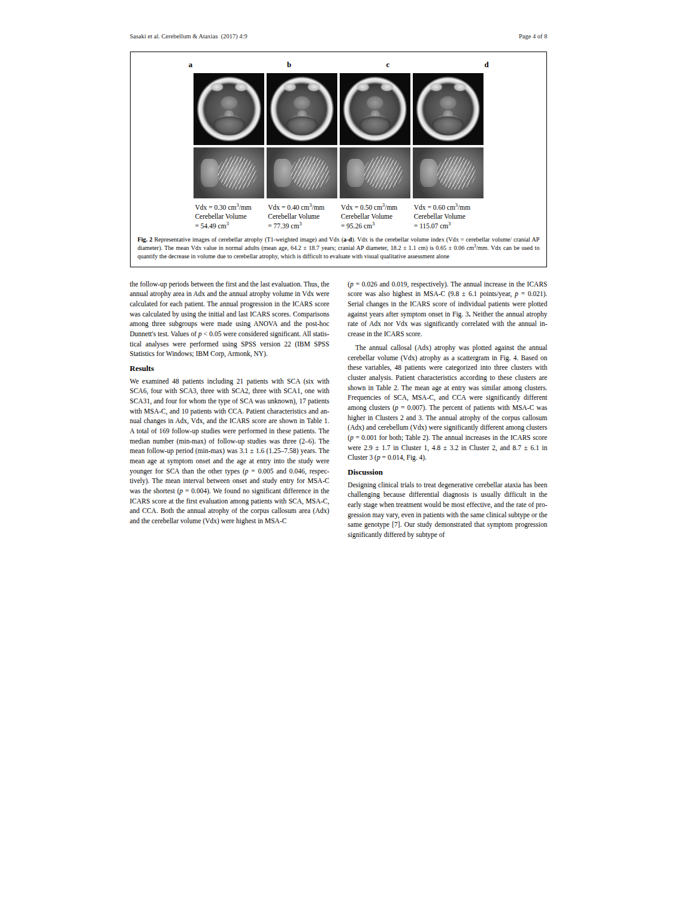Sasaki et al. Cerebellum & Ataxias (2017) 4:9
Page 4 of 8
abcd
Vdx = 0.30 cm3/mm
Cerebellar Volume
= 54.49 cm3
Vdx = 0.40 cm3/mm
Cerebellar Volume
= 77.39 cm3
Vdx = 0.50 cm3/mm
Cerebellar Volume
= 95.26 cm3
Vdx = 0.60 cm3/mm
Cerebellar Volume
= 115.07 cm3
Fig. 2 Representative images of cerebellar atrophy (T1-weighted image) and Vdx (a-d). Vdx is the cerebellar volume index (Vdx = cerebellar volume/ cranial AP diameter). The mean Vdx value in normal adults (mean age, 64.2 ± 18.7 years; cranial AP diameter, 18.2 ± 1.1 cm) is 0.65 ± 0.06 cm3/mm. Vdx can be used to quantify the decrease in volume due to cerebellar atrophy, which is difficult to evaluate with visual qualitative assessment alone
the follow-up periods between the first and the last evaluation. Thus, the annual atrophy area in Adx and the annual atrophy volume in Vdx were calculated for each patient. The annual progression in the ICARS score was calculated by using the initial and last ICARS scores. Comparisons among three subgroups were made using ANOVA and the post-hoc Dunnett's test. Values of p < 0.05 were considered significant. All statistical analyses were performed using SPSS version 22 (IBM SPSS Statistics for Windows; IBM Corp, Armonk, NY).
Results
We examined 48 patients including 21 patients with SCA (six with SCA6, four with SCA3, three with SCA2, three with SCA1, one with SCA31, and four for whom the type of SCA was unknown), 17 patients with MSA-C, and 10 patients with CCA. Patient characteristics and annual changes in Adx, Vdx, and the ICARS score are shown in Table 1. A total of 169 follow-up studies were performed in these patients. The median number (min-max) of follow-up studies was three (2–6). The mean follow-up period (min-max) was 3.1 ± 1.6 (1.25–7.58) years. The mean age at symptom onset and the age at entry into the study were younger for SCA than the other types (p = 0.005 and 0.046, respectively). The mean interval between onset and study entry for MSA-C was the shortest (p = 0.004). We found no significant difference in the ICARS score at the first evaluation among patients with SCA, MSA-C, and CCA. Both the annual atrophy of the corpus callosum area (Adx) and the cerebellar volume (Vdx) were highest in MSA-C
(p = 0.026 and 0.019, respectively). The annual increase in the ICARS score was also highest in MSA-C (9.8 ± 6.1 points/year, p = 0.021). Serial changes in the ICARS score of individual patients were plotted against years after symptom onset in Fig. 3. Neither the annual atrophy rate of Adx nor Vdx was significantly correlated with the annual increase in the ICARS score.
The annual callosal (Adx) atrophy was plotted against the annual cerebellar volume (Vdx) atrophy as a scattergram in Fig. 4. Based on these variables, 48 patients were categorized into three clusters with cluster analysis. Patient characteristics according to these clusters are shown in Table 2. The mean age at entry was similar among clusters. Frequencies of SCA, MSA-C, and CCA were significantly different among clusters (p = 0.007). The percent of patients with MSA-C was higher in Clusters 2 and 3. The annual atrophy of the corpus callosum (Adx) and cerebellum (Vdx) were significantly different among clusters (p = 0.001 for both; Table 2). The annual increases in the ICARS score were 2.9 ± 1.7 in Cluster 1, 4.8 ± 3.2 in Cluster 2, and 8.7 ± 6.1 in Cluster 3 (p = 0.014, Fig. 4).
Discussion
Designing clinical trials to treat degenerative cerebellar ataxia has been challenging because differential diagnosis is usually difficult in the early stage when treatment would be most effective, and the rate of progression may vary, even in patients with the same clinical subtype or the same genotype [7]. Our study demonstrated that symptom progression significantly differed by subtype of